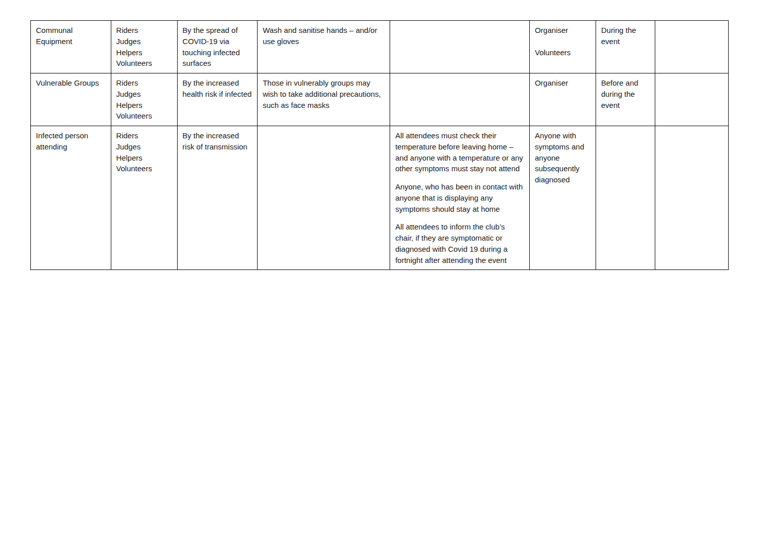| Communal Equipment | Riders Judges Helpers Volunteers | By the spread of COVID-19 via touching infected surfaces | Wash and sanitise hands – and/or use gloves | | Organiser Volunteers | During the event | |
| Vulnerable Groups | Riders Judges Helpers Volunteers | By the increased health risk if infected | Those in vulnerably groups may wish to take additional precautions, such as face masks | | Organiser | Before and during the event | |
| Infected person attending | Riders Judges Helpers Volunteers | By the increased risk of transmission | | All attendees must check their temperature before leaving home – and anyone with a temperature or any other symptoms must stay not attend Anyone, who has been in contact with anyone that is displaying any symptoms should stay at home All attendees to inform the club’s chair, if they are symptomatic or diagnosed with Covid 19 during a fortnight after attending the event | Anyone with symptoms and anyone subsequently diagnosed | | |